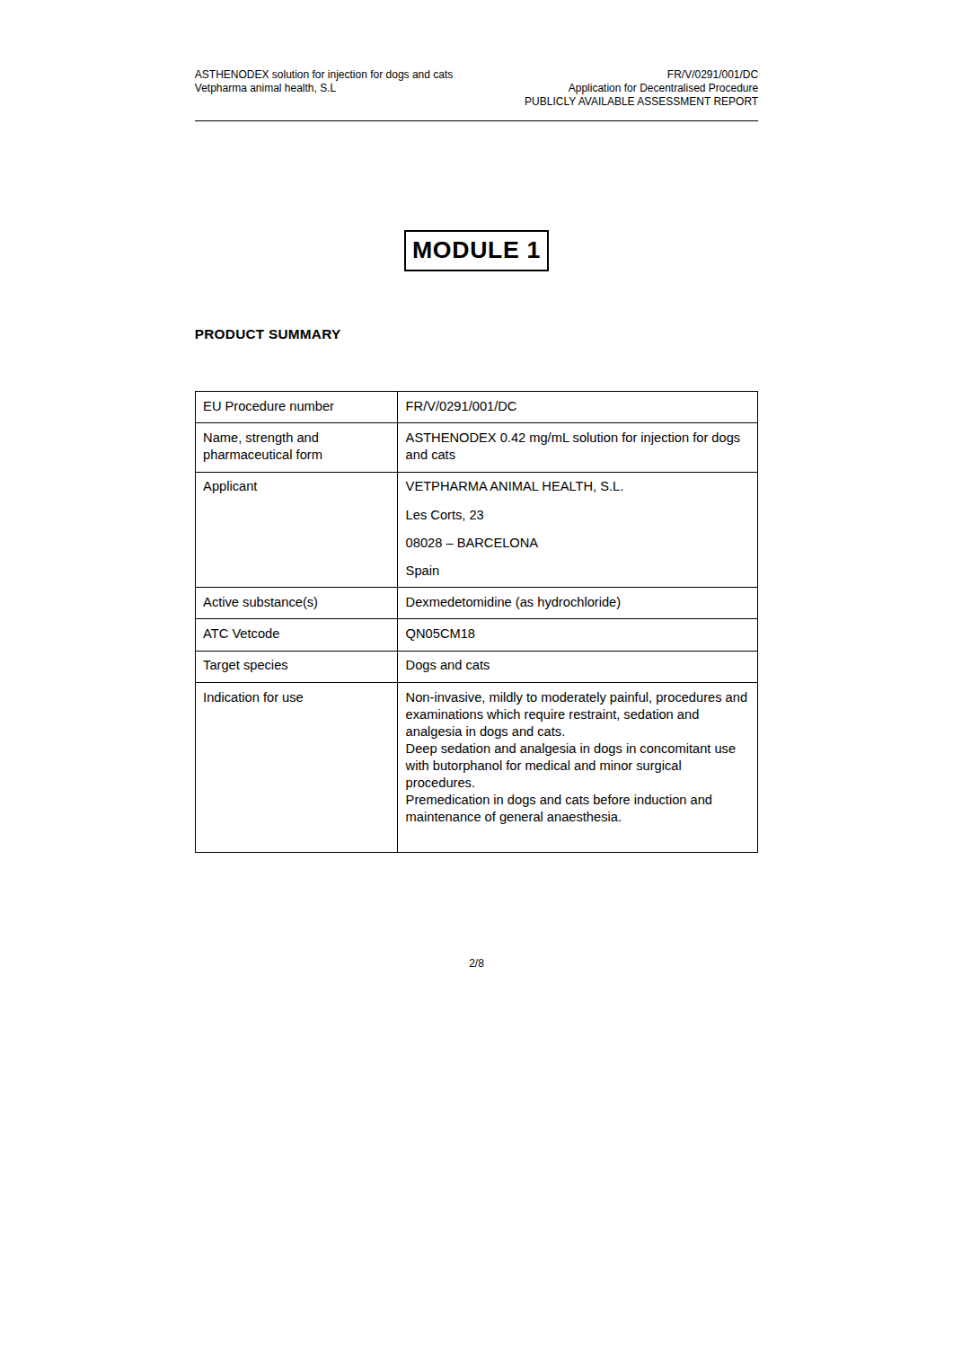ASTHENODEX solution for injection for dogs and cats
Vetpharma animal health, S.L
FR/V/0291/001/DC
Application for Decentralised Procedure
PUBLICLY AVAILABLE ASSESSMENT REPORT
MODULE 1
PRODUCT SUMMARY
| EU Procedure number | FR/V/0291/001/DC |
| Name, strength and pharmaceutical form | ASTHENODEX 0.42 mg/mL solution for injection for dogs and cats |
| Applicant | VETPHARMA ANIMAL HEALTH, S.L. Les Corts, 23 08028 – BARCELONA Spain |
| Active substance(s) | Dexmedetomidine (as hydrochloride) |
| ATC Vetcode | QN05CM18 |
| Target species | Dogs and cats |
| Indication for use | Non-invasive, mildly to moderately painful, procedures and examinations which require restraint, sedation and analgesia in dogs and cats. Deep sedation and analgesia in dogs in concomitant use with butorphanol for medical and minor surgical procedures. Premedication in dogs and cats before induction and maintenance of general anaesthesia. |
2/8